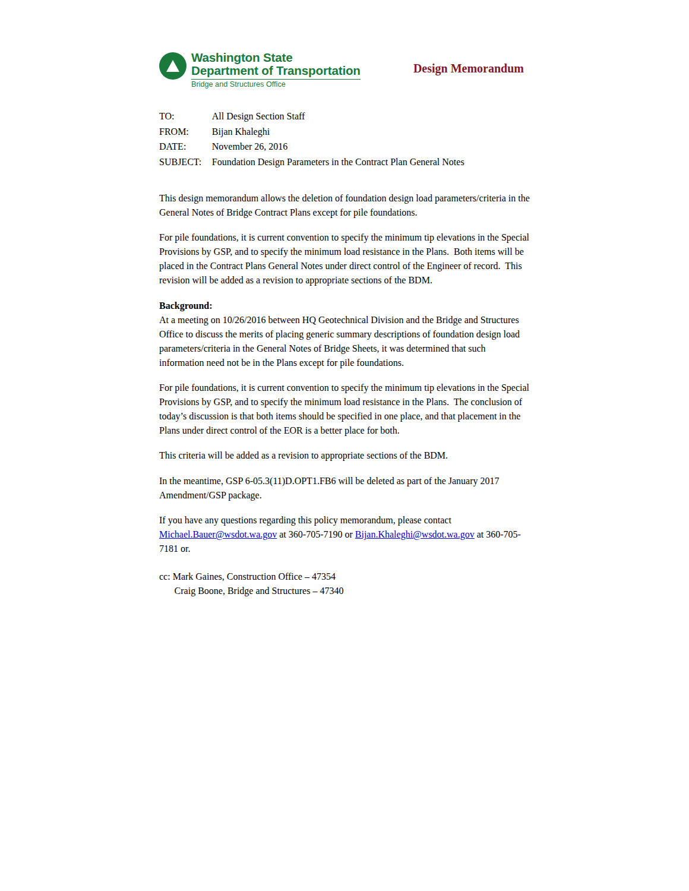Washington State
Department of Transportation
Bridge and Structures Office
Design Memorandum
| TO: | All Design Section Staff |
| FROM: | Bijan Khaleghi |
| DATE: | November 26, 2016 |
| SUBJECT: | Foundation Design Parameters in the Contract Plan General Notes |
This design memorandum allows the deletion of foundation design load parameters/criteria in the General Notes of Bridge Contract Plans except for pile foundations.
For pile foundations, it is current convention to specify the minimum tip elevations in the Special Provisions by GSP, and to specify the minimum load resistance in the Plans. Both items will be placed in the Contract Plans General Notes under direct control of the Engineer of record. This revision will be added as a revision to appropriate sections of the BDM.
Background:
At a meeting on 10/26/2016 between HQ Geotechnical Division and the Bridge and Structures Office to discuss the merits of placing generic summary descriptions of foundation design load parameters/criteria in the General Notes of Bridge Sheets, it was determined that such information need not be in the Plans except for pile foundations.
For pile foundations, it is current convention to specify the minimum tip elevations in the Special Provisions by GSP, and to specify the minimum load resistance in the Plans. The conclusion of today’s discussion is that both items should be specified in one place, and that placement in the Plans under direct control of the EOR is a better place for both.
This criteria will be added as a revision to appropriate sections of the BDM.
In the meantime, GSP 6-05.3(11)D.OPT1.FB6 will be deleted as part of the January 2017 Amendment/GSP package.
If you have any questions regarding this policy memorandum, please contact Michael.Bauer@wsdot.wa.gov at 360-705-7190 or Bijan.Khaleghi@wsdot.wa.gov at 360-705-7181 or.
cc: Mark Gaines, Construction Office – 47354 Craig Boone, Bridge and Structures – 47340